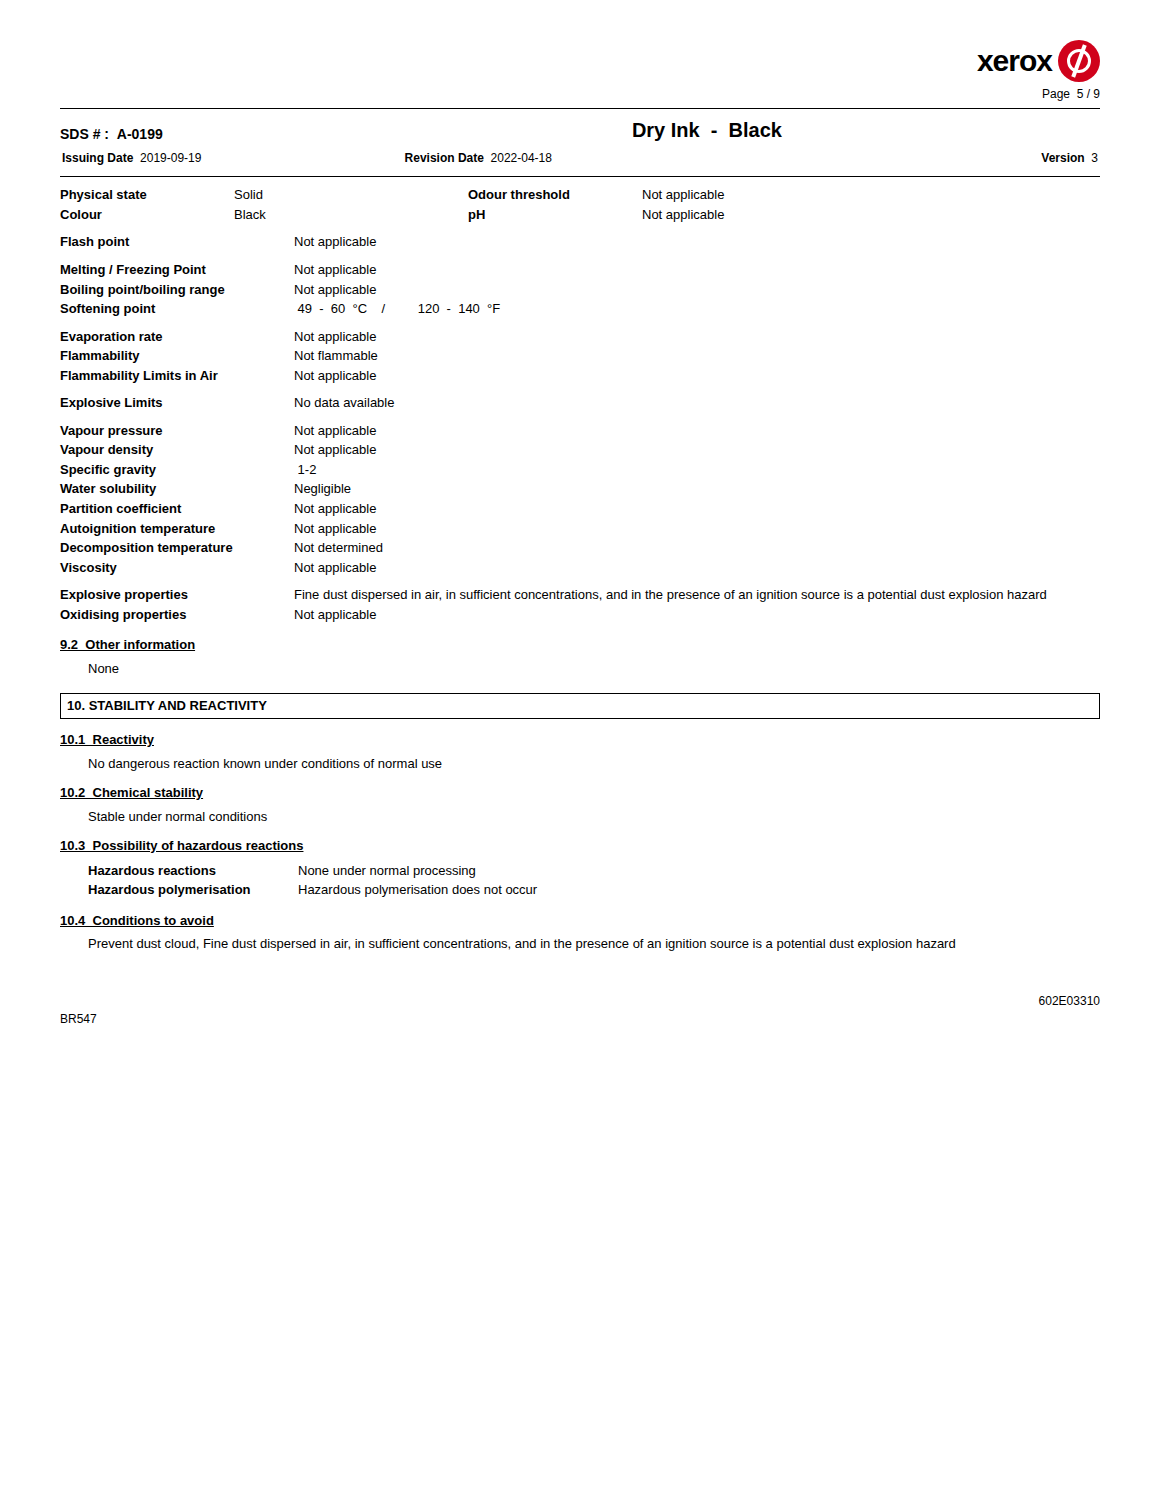xerox
Page 5 / 9
| SDS # : A-0199 | Dry Ink - Black | |
| Issuing Date 2019-09-19 | Revision Date 2022-04-18 | Version 3 |
| Physical state | Solid | Odour threshold | Not applicable |
| Colour | Black | pH | Not applicable |
| Flash point | Not applicable |
| Melting / Freezing Point | Not applicable |
| Boiling point/boiling range | Not applicable |
| Softening point | 49 - 60 °C / 120 - 140 °F |
| Evaporation rate | Not applicable |
| Flammability | Not flammable |
| Flammability Limits in Air | Not applicable |
| Explosive Limits | No data available |
| Vapour pressure | Not applicable |
| Vapour density | Not applicable |
| Specific gravity | 1-2 |
| Water solubility | Negligible |
| Partition coefficient | Not applicable |
| Autoignition temperature | Not applicable |
| Decomposition temperature | Not determined |
| Viscosity | Not applicable |
| Explosive properties | Fine dust dispersed in air, in sufficient concentrations, and in the presence of an ignition source is a potential dust explosion hazard |
| Oxidising properties | Not applicable |
9.2 Other information
None
10. STABILITY AND REACTIVITY
10.1 Reactivity
No dangerous reaction known under conditions of normal use
10.2 Chemical stability
Stable under normal conditions
10.3 Possibility of hazardous reactions
| Hazardous reactions | None under normal processing |
| Hazardous polymerisation | Hazardous polymerisation does not occur |
10.4 Conditions to avoid
Prevent dust cloud, Fine dust dispersed in air, in sufficient concentrations, and in the presence of an ignition source is a potential dust explosion hazard
602E03310
BR547